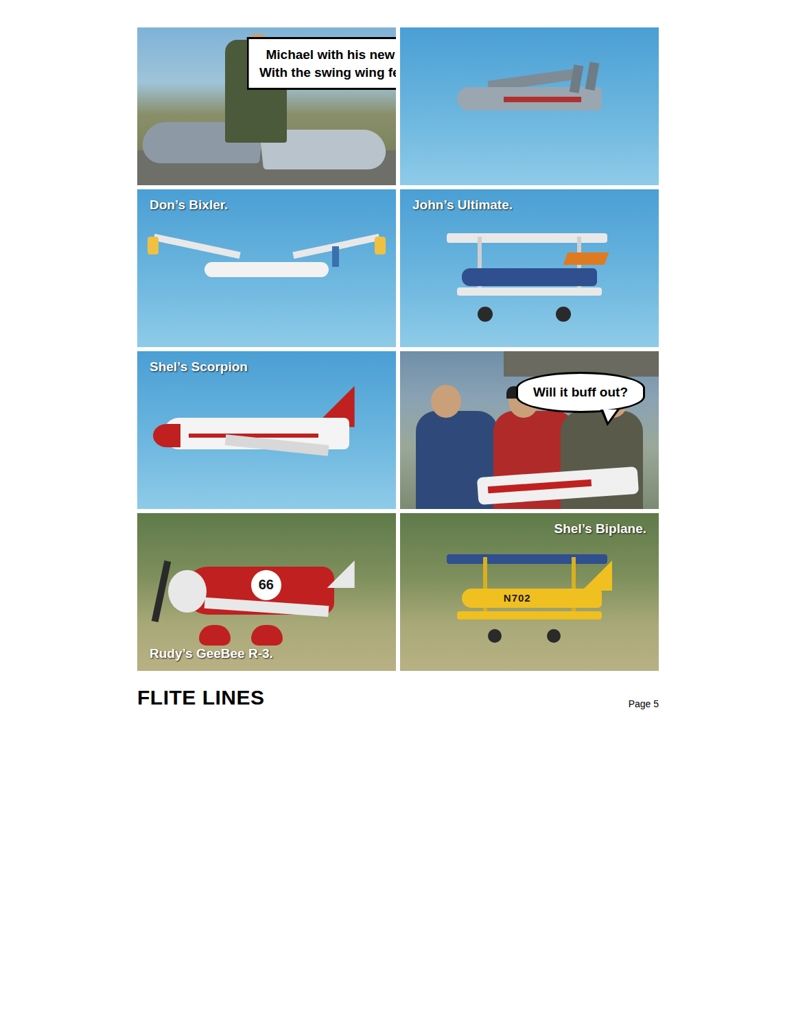Michael with his new F-14.
With the swing wing feature.
Don’s Bixler.
John’s Ultimate.
Shel’s Scorpion
Will it buff out?
66
Rudy’s GeeBee R-3.
Shel’s Biplane.
N702
FLITE LINES
Page 5